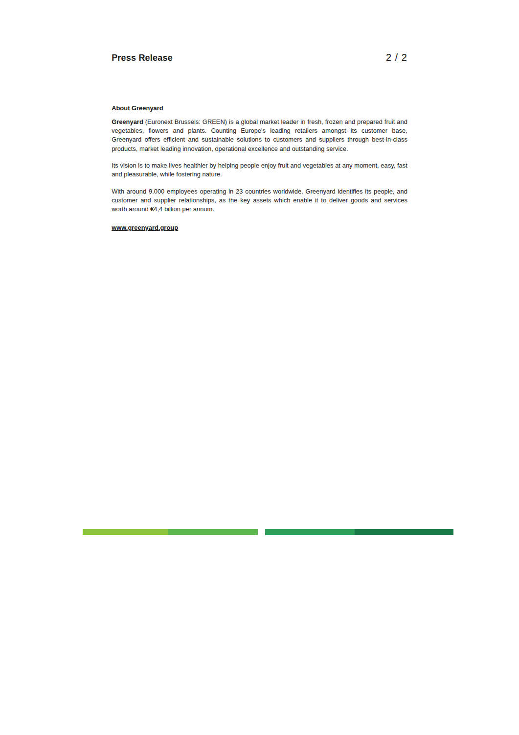Press Release
2 / 2
About Greenyard
Greenyard (Euronext Brussels: GREEN) is a global market leader in fresh, frozen and prepared fruit and vegetables, flowers and plants. Counting Europe's leading retailers amongst its customer base, Greenyard offers efficient and sustainable solutions to customers and suppliers through best-in-class products, market leading innovation, operational excellence and outstanding service.
Its vision is to make lives healthier by helping people enjoy fruit and vegetables at any moment, easy, fast and pleasurable, while fostering nature.
With around 9.000 employees operating in 23 countries worldwide, Greenyard identifies its people, and customer and supplier relationships, as the key assets which enable it to deliver goods and services worth around €4,4 billion per annum.
www.greenyard.group